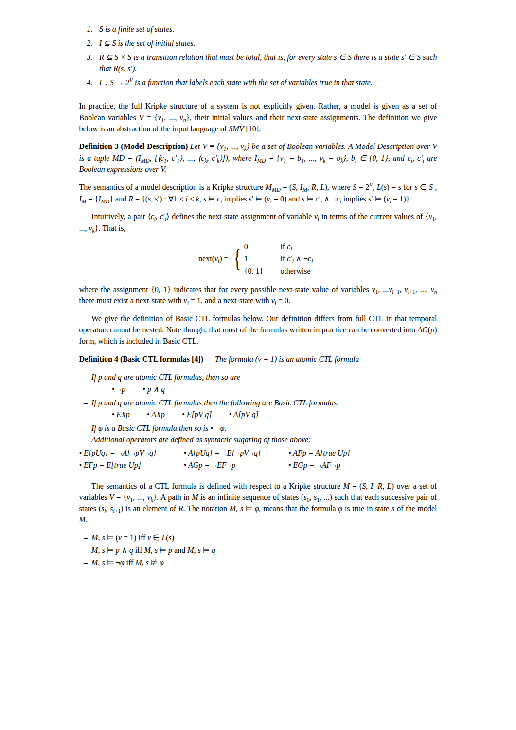S is a finite set of states.
I ⊆ S is the set of initial states.
R ⊆ S × S is a transition relation that must be total, that is, for every state s ∈ S there is a state s′ ∈ S such that R(s, s′).
L : S → 2V is a function that labels each state with the set of variables true in that state.
In practice, the full Kripke structure of a system is not explicitly given. Rather, a model is given as a set of Boolean variables V = {v1, ..., vn}, their initial values and their next-state assignments. The definition we give below is an abstraction of the input language of SMV [10].
Definition 3 (Model Description) Let V = {v1, ..., vk} be a set of Boolean variables. A Model Description over V is a tuple MD = (IMD, [⟨c1, c′1⟩, ..., ⟨ck, c′k⟩]), where IMD = {v1 = b1, ..., vk = bk}, bi ∈ {0, 1}, and ci, c′i are Boolean expressions over V.
The semantics of a model description is a Kripke structure MMD = (S, IM, R, L), where S = 2V, L(s) = s for s ∈ S , IM = {IMD} and R = {(s, s′) : ∀1 ≤ i ≤ k, s ⊨ ci implies s′ ⊨ (vi = 0) and s ⊨ c′i ∧ ¬ci implies s′ ⊨ (vi = 1)}.
Intuitively, a pair ⟨ci, c′i⟩ defines the next-state assignment of variable vi in terms of the current values of {v1, ..., vk}. That is,
next(vi) ={
| 0 | if c i |
| 1 | if c ′ i ∧ ¬ c i |
| {0, 1} | otherwise |
where the assignment {0, 1} indicates that for every possible next-state value of variables v1, ...vi−1, vi+1, ..., vn there must exist a next-state with vi = 1, and a next-state with vi = 0.
We give the definition of Basic CTL formulas below. Our definition differs from full CTL in that temporal operators cannot be nested. Note though, that most of the formulas written in practice can be converted into AG(p) form, which is included in Basic CTL.
Definition 4 (Basic CTL formulas [4]) – The formula (v = 1) is an atomic CTL formula
If p and q are atomic CTL formulas, then so are
• ¬p• p ∧ q
If p and q are atomic CTL formulas then the following are Basic CTL formulas:
• EXp• AXp• E[pV q]• A[pV q]
If φ is a Basic CTL formula then so is • ¬φ.
Additional operators are defined as syntactic sugaring of those above:
• E[pUq] = ¬A[¬pV¬q] • A[pUq] = ¬E[¬pV¬q] • AFp = A[true Up] • EFp = E[true Up] • AGp = ¬EF¬p • EGp = ¬AF¬p
The semantics of a CTL formula is defined with respect to a Kripke structure M = (S, I, R, L) over a set of variables V = {v1, ..., vk}. A path in M is an infinite sequence of states (s0, s1, ...) such that each successive pair of states (si, si+1) is an element of R. The notation M, s ⊨ φ, means that the formula φ is true in state s of the model M.
M, s ⊨ (v = 1) iff v ∈ L(s)
M, s ⊨ p ∧ q iff M, s ⊨ p and M, s ⊨ q
M, s ⊨ ¬φ iff M, s ⊭ φ